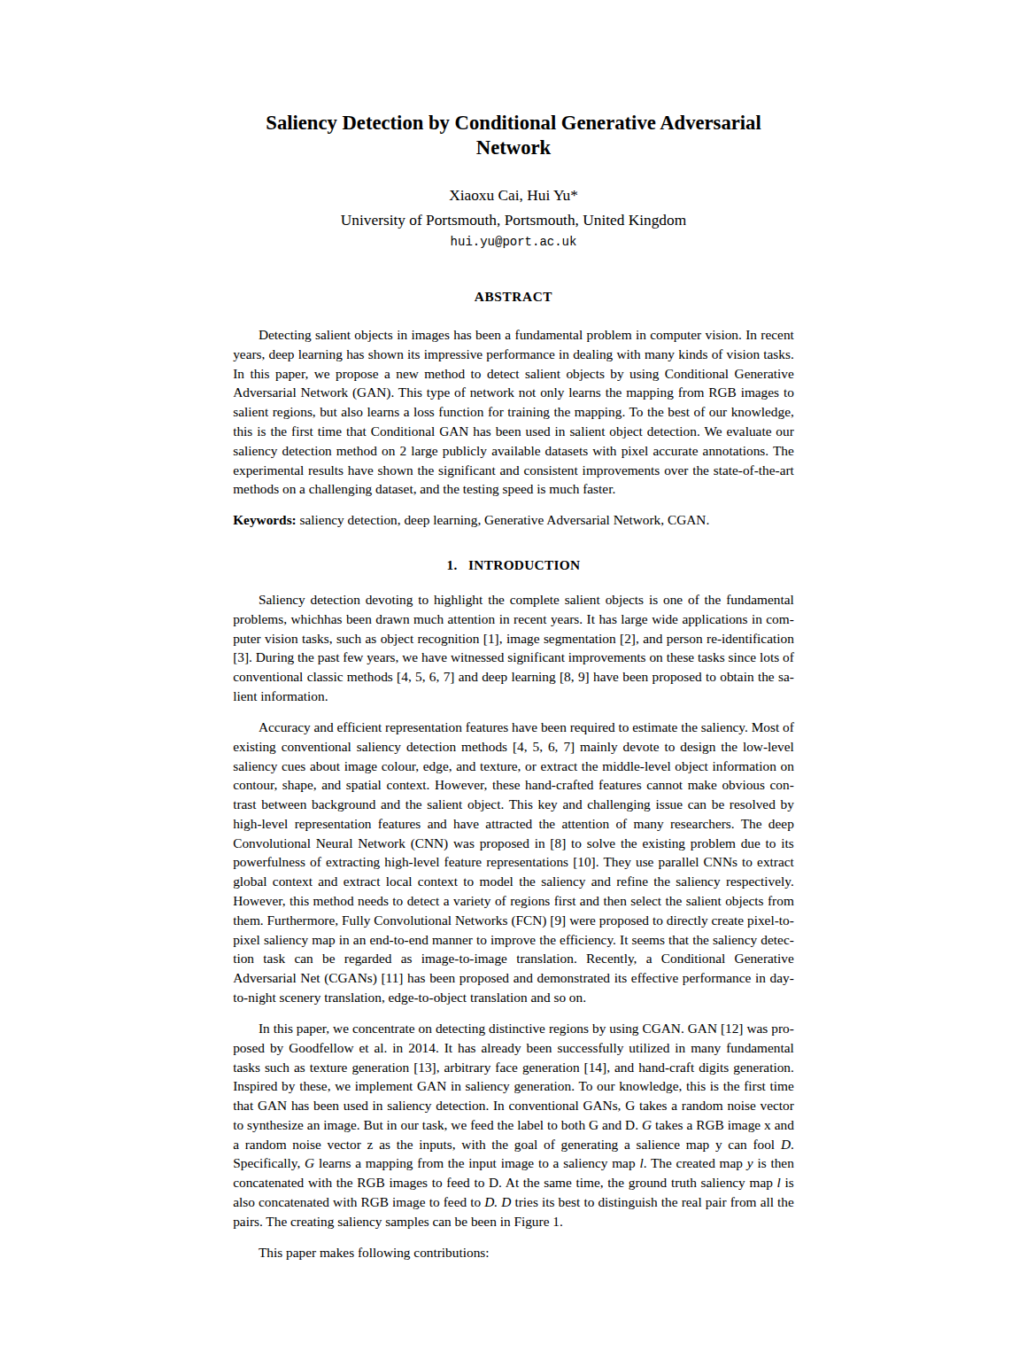Saliency Detection by Conditional Generative Adversarial Network
Xiaoxu Cai, Hui Yu*
University of Portsmouth, Portsmouth, United Kingdom
hui.yu@port.ac.uk
ABSTRACT
Detecting salient objects in images has been a fundamental problem in computer vision. In recent years, deep learning has shown its impressive performance in dealing with many kinds of vision tasks. In this paper, we propose a new method to detect salient objects by using Conditional Generative Adversarial Network (GAN). This type of network not only learns the mapping from RGB images to salient regions, but also learns a loss function for training the mapping. To the best of our knowledge, this is the first time that Conditional GAN has been used in salient object detection. We evaluate our saliency detection method on 2 large publicly available datasets with pixel accurate annotations. The experimental results have shown the significant and consistent improvements over the state-of-the-art methods on a challenging dataset, and the testing speed is much faster.
Keywords: saliency detection, deep learning, Generative Adversarial Network, CGAN.
1. INTRODUCTION
Saliency detection devoting to highlight the complete salient objects is one of the fundamental problems, whichhas been drawn much attention in recent years. It has large wide applications in computer vision tasks, such as object recognition [1], image segmentation [2], and person re-identification [3]. During the past few years, we have witnessed significant improvements on these tasks since lots of conventional classic methods [4, 5, 6, 7] and deep learning [8, 9] have been proposed to obtain the salient information.
Accuracy and efficient representation features have been required to estimate the saliency. Most of existing conventional saliency detection methods [4, 5, 6, 7] mainly devote to design the low-level saliency cues about image colour, edge, and texture, or extract the middle-level object information on contour, shape, and spatial context. However, these hand-crafted features cannot make obvious contrast between background and the salient object. This key and challenging issue can be resolved by high-level representation features and have attracted the attention of many researchers. The deep Convolutional Neural Network (CNN) was proposed in [8] to solve the existing problem due to its powerfulness of extracting high-level feature representations [10]. They use parallel CNNs to extract global context and extract local context to model the saliency and refine the saliency respectively. However, this method needs to detect a variety of regions first and then select the salient objects from them. Furthermore, Fully Convolutional Networks (FCN) [9] were proposed to directly create pixel-to-pixel saliency map in an end-to-end manner to improve the efficiency. It seems that the saliency detection task can be regarded as image-to-image translation. Recently, a Conditional Generative Adversarial Net (CGANs) [11] has been proposed and demonstrated its effective performance in day-to-night scenery translation, edge-to-object translation and so on.
In this paper, we concentrate on detecting distinctive regions by using CGAN. GAN [12] was proposed by Goodfellow et al. in 2014. It has already been successfully utilized in many fundamental tasks such as texture generation [13], arbitrary face generation [14], and hand-craft digits generation. Inspired by these, we implement GAN in saliency generation. To our knowledge, this is the first time that GAN has been used in saliency detection. In conventional GANs, G takes a random noise vector to synthesize an image. But in our task, we feed the label to both G and D. G takes a RGB image x and a random noise vector z as the inputs, with the goal of generating a salience map y can fool D. Specifically, G learns a mapping from the input image to a saliency map l. The created map y is then concatenated with the RGB images to feed to D. At the same time, the ground truth saliency map l is also concatenated with RGB image to feed to D. D tries its best to distinguish the real pair from all the pairs. The creating saliency samples can be been in Figure 1.
This paper makes following contributions: